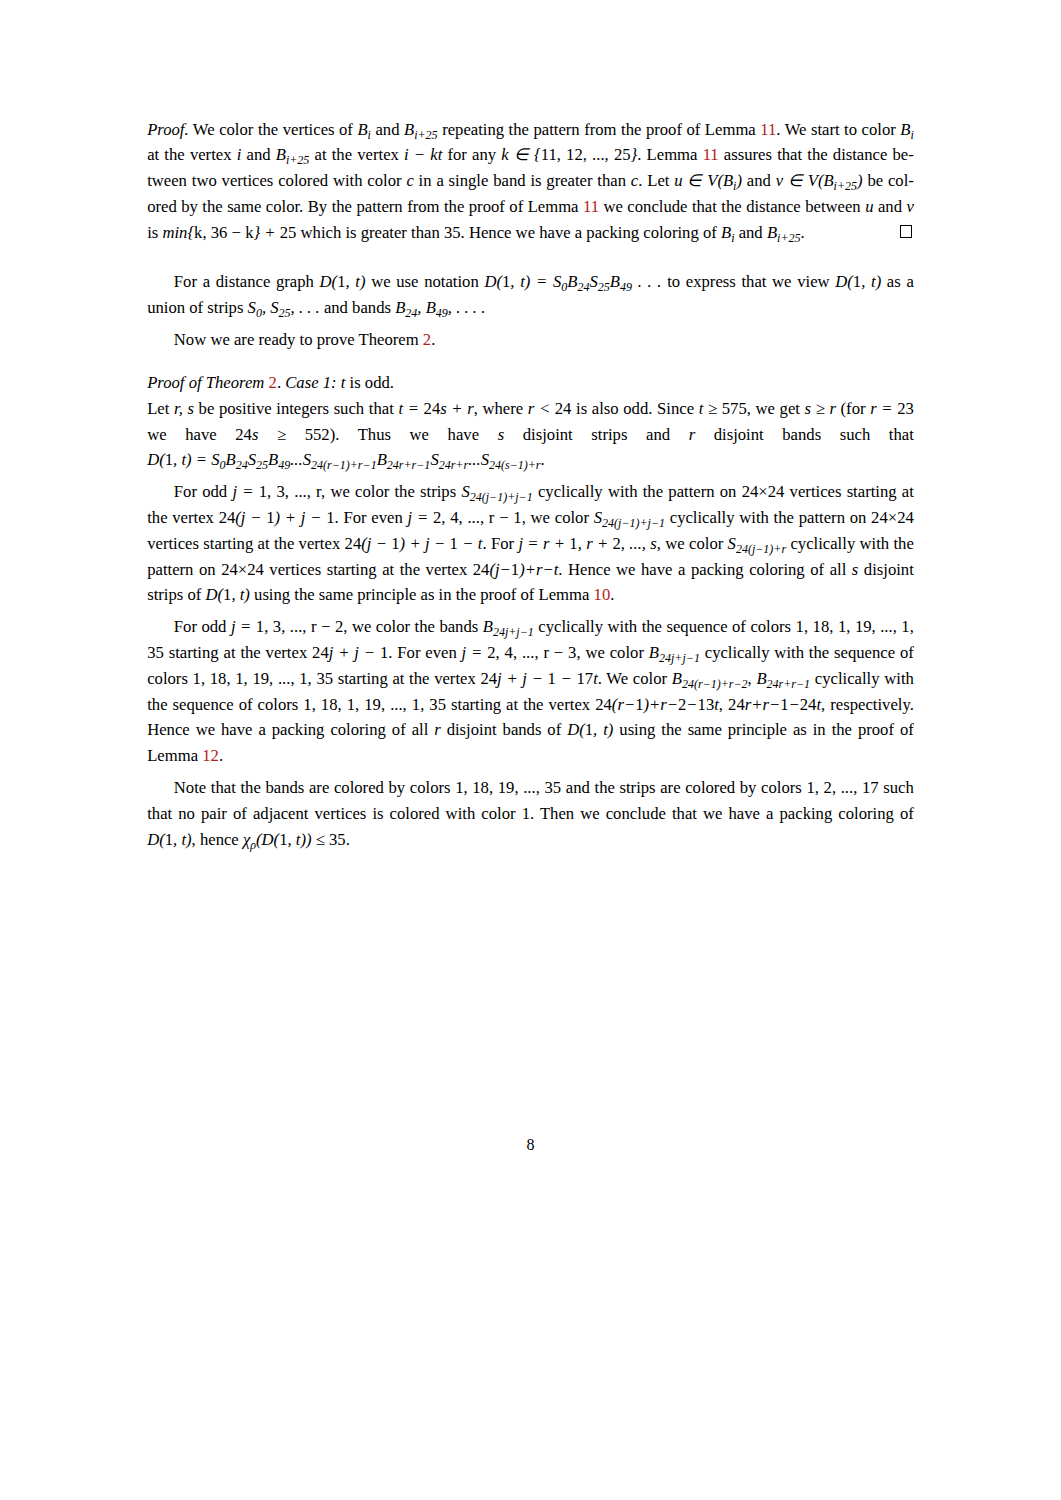Proof. We color the vertices of Bi and Bi+25 repeating the pattern from the proof of Lemma 11. We start to color Bi at the vertex i and Bi+25 at the vertex i − kt for any k ∈ {11, 12, ..., 25}. Lemma 11 assures that the distance between two vertices colored with color c in a single band is greater than c. Let u ∈ V(Bi) and v ∈ V(Bi+25) be colored by the same color. By the pattern from the proof of Lemma 11 we conclude that the distance between u and v is min{k, 36 − k} + 25 which is greater than 35. Hence we have a packing coloring of Bi and Bi+25.
For a distance graph D(1, t) we use notation D(1, t) = S0B24S25B49 . . . to express that we view D(1, t) as a union of strips S0, S25, . . . and bands B24, B49, . . . .
Now we are ready to prove Theorem 2.
Proof of Theorem 2. Case 1: t is odd.
Let r, s be positive integers such that t = 24s + r, where r < 24 is also odd. Since t ≥ 575, we get s ≥ r (for r = 23 we have 24s ≥ 552). Thus we have s disjoint strips and r disjoint bands such that D(1, t) = S0B24S25B49...S24(r−1)+r−1B24r+r−1S24r+r...S24(s−1)+r.
For odd j = 1, 3, ..., r, we color the strips S24(j−1)+j−1 cyclically with the pattern on 24×24 vertices starting at the vertex 24(j − 1) + j − 1. For even j = 2, 4, ..., r − 1, we color S24(j−1)+j−1 cyclically with the pattern on 24×24 vertices starting at the vertex 24(j − 1) + j − 1 − t. For j = r + 1, r + 2, ..., s, we color S24(j−1)+r cyclically with the pattern on 24×24 vertices starting at the vertex 24(j−1)+r−t. Hence we have a packing coloring of all s disjoint strips of D(1, t) using the same principle as in the proof of Lemma 10.
For odd j = 1, 3, ..., r − 2, we color the bands B24j+j−1 cyclically with the sequence of colors 1, 18, 1, 19, ..., 1, 35 starting at the vertex 24j + j − 1. For even j = 2, 4, ..., r − 3, we color B24j+j−1 cyclically with the sequence of colors 1, 18, 1, 19, ..., 1, 35 starting at the vertex 24j + j − 1 − 17t. We color B24(r−1)+r−2, B24r+r−1 cyclically with the sequence of colors 1, 18, 1, 19, ..., 1, 35 starting at the vertex 24(r−1)+r−2−13t, 24r+r−1−24t, respectively. Hence we have a packing coloring of all r disjoint bands of D(1, t) using the same principle as in the proof of Lemma 12.
Note that the bands are colored by colors 1, 18, 19, ..., 35 and the strips are colored by colors 1, 2, ..., 17 such that no pair of adjacent vertices is colored with color 1. Then we conclude that we have a packing coloring of D(1, t), hence χρ(D(1, t)) ≤ 35.
8